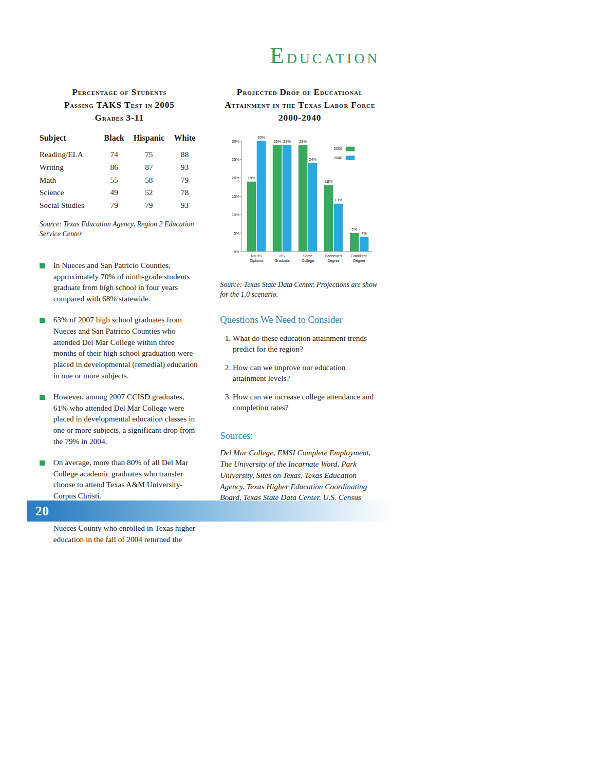Education
Percentage of Students
Passing TAKS Test in 2005
Grades 3-11
| Subject | Black | Hispanic | White |
| --- | --- | --- | --- |
| Reading/ELA | 74 | 75 | 88 |
| Writing | 86 | 87 | 93 |
| Math | 55 | 58 | 79 |
| Science | 49 | 52 | 78 |
| Social Studies | 79 | 79 | 93 |
Source: Texas Education Agency, Region 2 Education Service Center
In Nueces and San Patricio Counties, approximately 70% of ninth-grade students graduate from high school in four years compared with 68% statewide.
63% of 2007 high school graduates from Nueces and San Patricio Counties who attended Del Mar College within three months of their high school graduation were placed in developmental (remedial) education in one or more subjects.
However, among 2007 CCISD graduates, 61% who attended Del Mar College were placed in developmental education classes in one or more subjects, a significant drop from the 79% in 2004.
On average, more than 80% of all Del Mar College academic graduates who transfer choose to attend Texas A&M University-Corpus Christi.
61% of FY 2004 high school graduates from Nueces County who enrolled in Texas higher education in the fall of 2004 returned the following year, compared with 60% statewide.
Educational attainment in the Texas labor force is projected to drop between 2000 and 2040:
Projected Drop of Educational
Attainment in the Texas Labor Force
2000-2040
0% 5% 10% 15% 20% 25% 30% 19% 30% 29% 29% 29% 24% 18% 13% 5% 4% No HS Diploma HS Graduate Some College Bachelor's Degree Grad/Prof. Degree 2000 2040
Source: Texas State Data Center, Projections are show for the 1.0 scenario.
Questions We Need to Consider
What do these education attainment trends predict for the region?
How can we improve our education attainment levels?
How can we increase college attendance and completion rates?
Sources:
Del Mar College, EMSI Complete Employment, The University of the Incarnate Word, Park University, Sites on Texas, Texas Education Agency, Texas Higher Education Coordinating Board, Texas State Data Center, U.S. Census Bureau
20